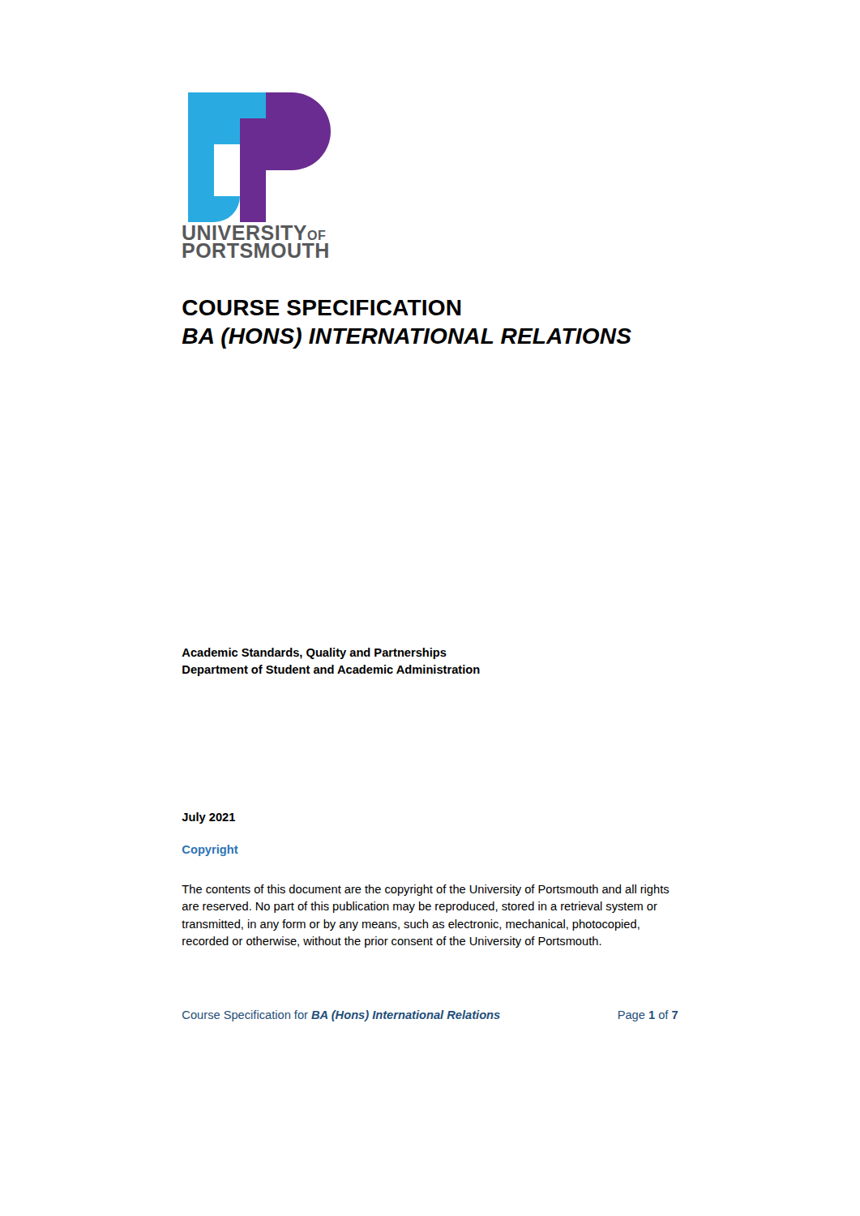University of Portsmouth UNIVERSITYOF PORTSMOUTH
COURSE SPECIFICATION
BA (HONS) INTERNATIONAL RELATIONS
Academic Standards, Quality and Partnerships
Department of Student and Academic Administration
July 2021
Copyright
The contents of this document are the copyright of the University of Portsmouth and all rights are reserved. No part of this publication may be reproduced, stored in a retrieval system or transmitted, in any form or by any means, such as electronic, mechanical, photocopied, recorded or otherwise, without the prior consent of the University of Portsmouth.
Course Specification for BA (Hons) International Relations
Page 1 of 7